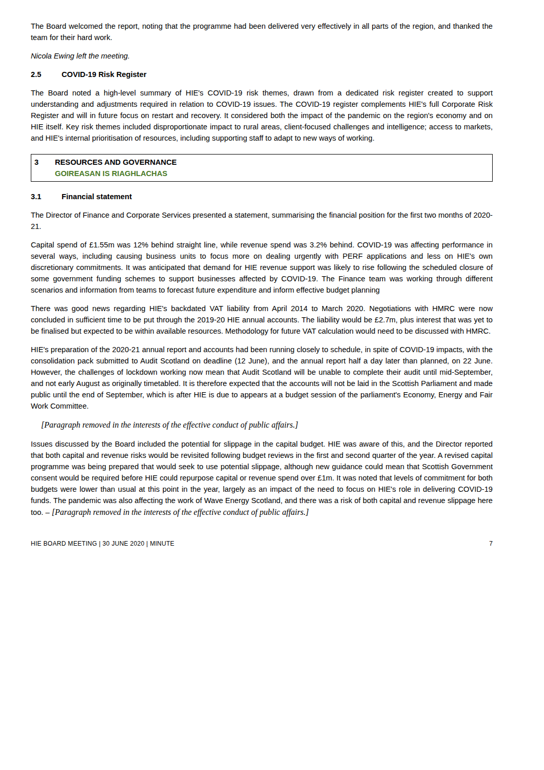The Board welcomed the report, noting that the programme had been delivered very effectively in all parts of the region, and thanked the team for their hard work.
Nicola Ewing left the meeting.
2.5 COVID-19 Risk Register
The Board noted a high-level summary of HIE's COVID-19 risk themes, drawn from a dedicated risk register created to support understanding and adjustments required in relation to COVID-19 issues. The COVID-19 register complements HIE's full Corporate Risk Register and will in future focus on restart and recovery. It considered both the impact of the pandemic on the region's economy and on HIE itself. Key risk themes included disproportionate impact to rural areas, client-focused challenges and intelligence; access to markets, and HIE's internal prioritisation of resources, including supporting staff to adapt to new ways of working.
3 RESOURCES AND GOVERNANCE GOIREASAN IS RIAGHLACHAS
3.1 Financial statement
The Director of Finance and Corporate Services presented a statement, summarising the financial position for the first two months of 2020-21.
Capital spend of £1.55m was 12% behind straight line, while revenue spend was 3.2% behind. COVID-19 was affecting performance in several ways, including causing business units to focus more on dealing urgently with PERF applications and less on HIE's own discretionary commitments. It was anticipated that demand for HIE revenue support was likely to rise following the scheduled closure of some government funding schemes to support businesses affected by COVID-19. The Finance team was working through different scenarios and information from teams to forecast future expenditure and inform effective budget planning
There was good news regarding HIE's backdated VAT liability from April 2014 to March 2020. Negotiations with HMRC were now concluded in sufficient time to be put through the 2019-20 HIE annual accounts. The liability would be £2.7m, plus interest that was yet to be finalised but expected to be within available resources. Methodology for future VAT calculation would need to be discussed with HMRC.
HIE's preparation of the 2020-21 annual report and accounts had been running closely to schedule, in spite of COVID-19 impacts, with the consolidation pack submitted to Audit Scotland on deadline (12 June), and the annual report half a day later than planned, on 22 June. However, the challenges of lockdown working now mean that Audit Scotland will be unable to complete their audit until mid-September, and not early August as originally timetabled. It is therefore expected that the accounts will not be laid in the Scottish Parliament and made public until the end of September, which is after HIE is due to appears at a budget session of the parliament's Economy, Energy and Fair Work Committee.
[Paragraph removed in the interests of the effective conduct of public affairs.]
Issues discussed by the Board included the potential for slippage in the capital budget. HIE was aware of this, and the Director reported that both capital and revenue risks would be revisited following budget reviews in the first and second quarter of the year. A revised capital programme was being prepared that would seek to use potential slippage, although new guidance could mean that Scottish Government consent would be required before HIE could repurpose capital or revenue spend over £1m. It was noted that levels of commitment for both budgets were lower than usual at this point in the year, largely as an impact of the need to focus on HIE's role in delivering COVID-19 funds. The pandemic was also affecting the work of Wave Energy Scotland, and there was a risk of both capital and revenue slippage here too. – [Paragraph removed in the interests of the effective conduct of public affairs.]
HIE BOARD MEETING | 30 JUNE 2020 | MINUTE 7